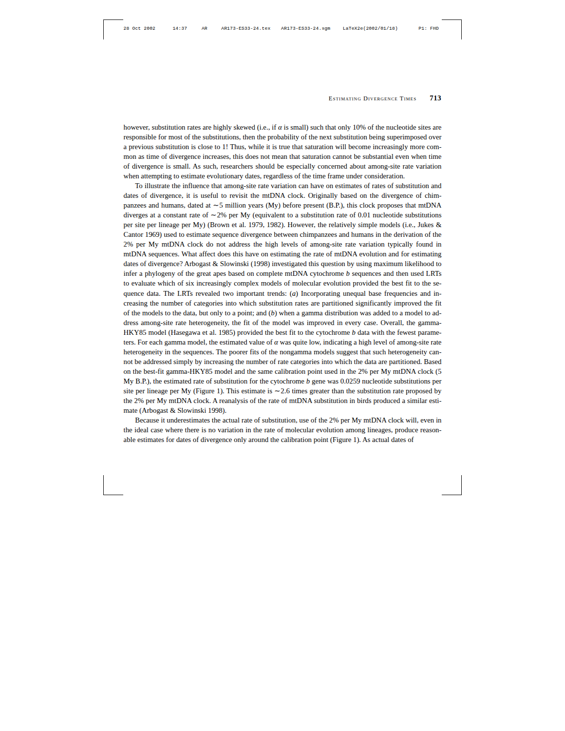28 Oct 200214:37 AR AR173-ES33-24.tex AR173-ES33-24.sgm LaTeX2e(2002/01/18) P1: FHD
Estimating Divergence Times 713
however, substitution rates are highly skewed (i.e., if α is small) such that only 10% of the nucleotide sites are responsible for most of the substitutions, then the probability of the next substitution being superimposed over a previous substitution is close to 1! Thus, while it is true that saturation will become increasingly more common as time of divergence increases, this does not mean that saturation cannot be substantial even when time of divergence is small. As such, researchers should be especially concerned about among-site rate variation when attempting to estimate evolutionary dates, regardless of the time frame under consideration.
To illustrate the influence that among-site rate variation can have on estimates of rates of substitution and dates of divergence, it is useful to revisit the mtDNA clock. Originally based on the divergence of chimpanzees and humans, dated at ∼5 million years (My) before present (B.P.), this clock proposes that mtDNA diverges at a constant rate of ∼2% per My (equivalent to a substitution rate of 0.01 nucleotide substitutions per site per lineage per My) (Brown et al. 1979, 1982). However, the relatively simple models (i.e., Jukes & Cantor 1969) used to estimate sequence divergence between chimpanzees and humans in the derivation of the 2% per My mtDNA clock do not address the high levels of among-site rate variation typically found in mtDNA sequences. What affect does this have on estimating the rate of mtDNA evolution and for estimating dates of divergence? Arbogast & Slowinski (1998) investigated this question by using maximum likelihood to infer a phylogeny of the great apes based on complete mtDNA cytochrome b sequences and then used LRTs to evaluate which of six increasingly complex models of molecular evolution provided the best fit to the sequence data. The LRTs revealed two important trends: (a) Incorporating unequal base frequencies and increasing the number of categories into which substitution rates are partitioned significantly improved the fit of the models to the data, but only to a point; and (b) when a gamma distribution was added to a model to address among-site rate heterogeneity, the fit of the model was improved in every case. Overall, the gamma-HKY85 model (Hasegawa et al. 1985) provided the best fit to the cytochrome b data with the fewest parameters. For each gamma model, the estimated value of α was quite low, indicating a high level of among-site rate heterogeneity in the sequences. The poorer fits of the nongamma models suggest that such heterogeneity cannot be addressed simply by increasing the number of rate categories into which the data are partitioned. Based on the best-fit gamma-HKY85 model and the same calibration point used in the 2% per My mtDNA clock (5 My B.P.), the estimated rate of substitution for the cytochrome b gene was 0.0259 nucleotide substitutions per site per lineage per My (Figure 1). This estimate is ∼2.6 times greater than the substitution rate proposed by the 2% per My mtDNA clock. A reanalysis of the rate of mtDNA substitution in birds produced a similar estimate (Arbogast & Slowinski 1998).
Because it underestimates the actual rate of substitution, use of the 2% per My mtDNA clock will, even in the ideal case where there is no variation in the rate of molecular evolution among lineages, produce reasonable estimates for dates of divergence only around the calibration point (Figure 1). As actual dates of